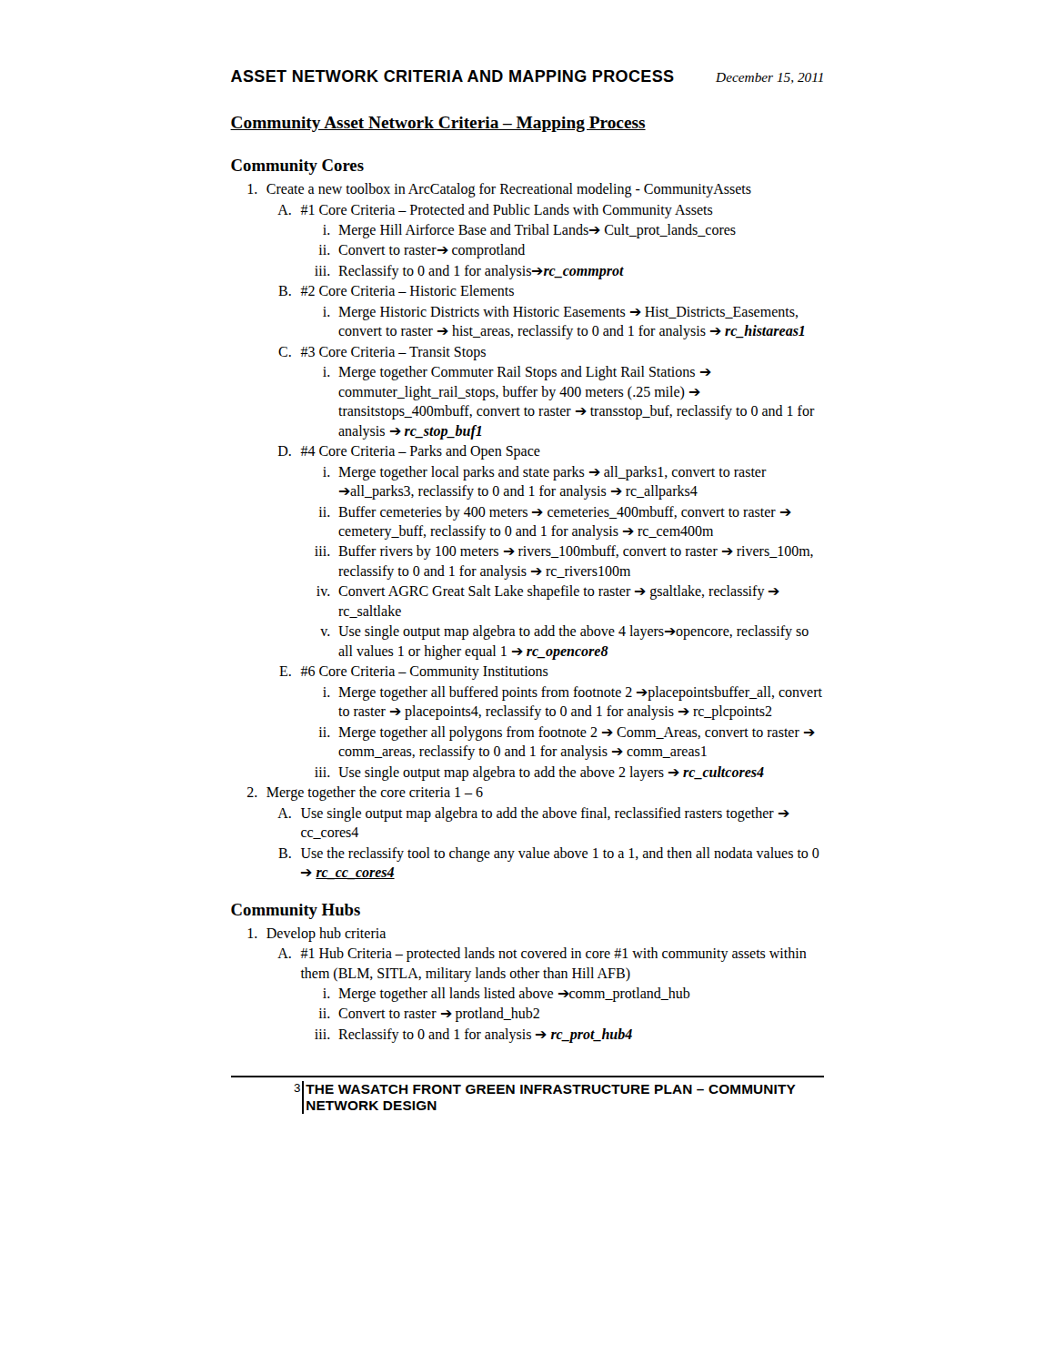ASSET NETWORK CRITERIA AND MAPPING PROCESS
December 15, 2011
Community Asset Network Criteria – Mapping Process
Community Cores
Create a new toolbox in ArcCatalog for Recreational modeling - CommunityAssets
#1 Core Criteria – Protected and Public Lands with Community Assets
Merge Hill Airforce Base and Tribal Lands➔ Cult_prot_lands_cores
Convert to raster➔ comprotland
Reclassify to 0 and 1 for analysis➔rc_commprot
#2 Core Criteria – Historic Elements
Merge Historic Districts with Historic Easements ➔ Hist_Districts_Easements, convert to raster ➔ hist_areas, reclassify to 0 and 1 for analysis ➔ rc_histareas1
#3 Core Criteria – Transit Stops
Merge together Commuter Rail Stops and Light Rail Stations ➔ commuter_light_rail_stops, buffer by 400 meters (.25 mile) ➔ transitstops_400mbuff, convert to raster ➔ transstop_buf, reclassify to 0 and 1 for analysis ➔ rc_stop_buf1
#4 Core Criteria – Parks and Open Space
Merge together local parks and state parks ➔ all_parks1, convert to raster ➔all_parks3, reclassify to 0 and 1 for analysis ➔ rc_allparks4
Buffer cemeteries by 400 meters ➔ cemeteries_400mbuff, convert to raster ➔ cemetery_buff, reclassify to 0 and 1 for analysis ➔ rc_cem400m
Buffer rivers by 100 meters ➔ rivers_100mbuff, convert to raster ➔ rivers_100m, reclassify to 0 and 1 for analysis ➔ rc_rivers100m
Convert AGRC Great Salt Lake shapefile to raster ➔ gsaltlake, reclassify ➔ rc_saltlake
Use single output map algebra to add the above 4 layers➔opencore, reclassify so all values 1 or higher equal 1 ➔ rc_opencore8
#6 Core Criteria – Community Institutions
Merge together all buffered points from footnote 2 ➔placepointsbuffer_all, convert to raster ➔ placepoints4, reclassify to 0 and 1 for analysis ➔ rc_plcpoints2
Merge together all polygons from footnote 2 ➔ Comm_Areas, convert to raster ➔ comm_areas, reclassify to 0 and 1 for analysis ➔ comm_areas1
Use single output map algebra to add the above 2 layers ➔ rc_cultcores4
Merge together the core criteria 1 – 6
Use single output map algebra to add the above final, reclassified rasters together ➔ cc_cores4
Use the reclassify tool to change any value above 1 to a 1, and then all nodata values to 0 ➔ rc_cc_cores4
Community Hubs
Develop hub criteria
#1 Hub Criteria – protected lands not covered in core #1 with community assets within them (BLM, SITLA, military lands other than Hill AFB)
Merge together all lands listed above ➔comm_protland_hub
Convert to raster ➔ protland_hub2
Reclassify to 0 and 1 for analysis ➔ rc_prot_hub4
3
THE WASATCH FRONT GREEN INFRASTRUCTURE PLAN – COMMUNITY NETWORK DESIGN